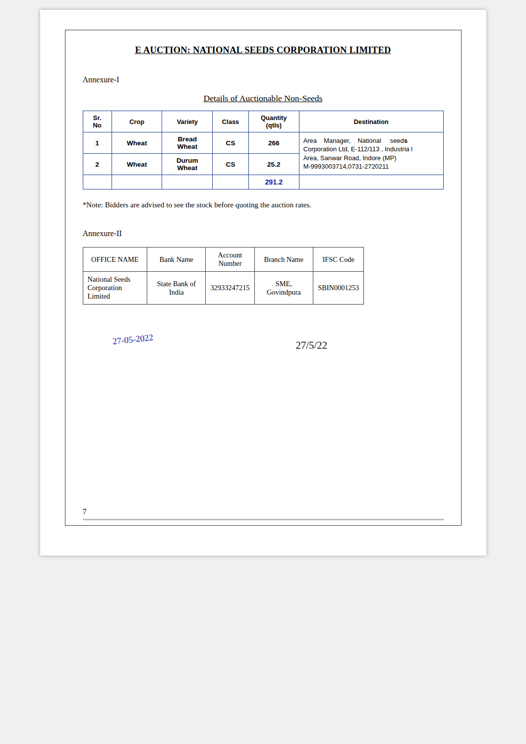E AUCTION: NATIONAL SEEDS CORPORATION LIMITED
Annexure-I
Details of Auctionable Non-Seeds
| Sr. No | Crop | Variety | Class | Quantity (qtls) | Destination |
| --- | --- | --- | --- | --- | --- |
| 1 | Wheat | Bread Wheat | CS | 266 | Area Manager, National seed s Corporation Ltd, E-112/113 , Industria l Area, Sanwar Road, Indore (MP) M-9993003714,0731-2720211 |
| 2 | Wheat | Durum Wheat | CS | 25.2 |
| | | | | 291.2 | |
*Note: Bidders are advised to see the stock before quoting the auction rates.
Annexure-II
| OFFICE NAME | Bank Name | Account Number | Branch Name | IFSC Code |
| --- | --- | --- | --- | --- |
| National Seeds Corporation Limited | State Bank of India | 32933247215 | SME, Govindpura | SBIN0001253 |
27-05-2022
27/5/22
7